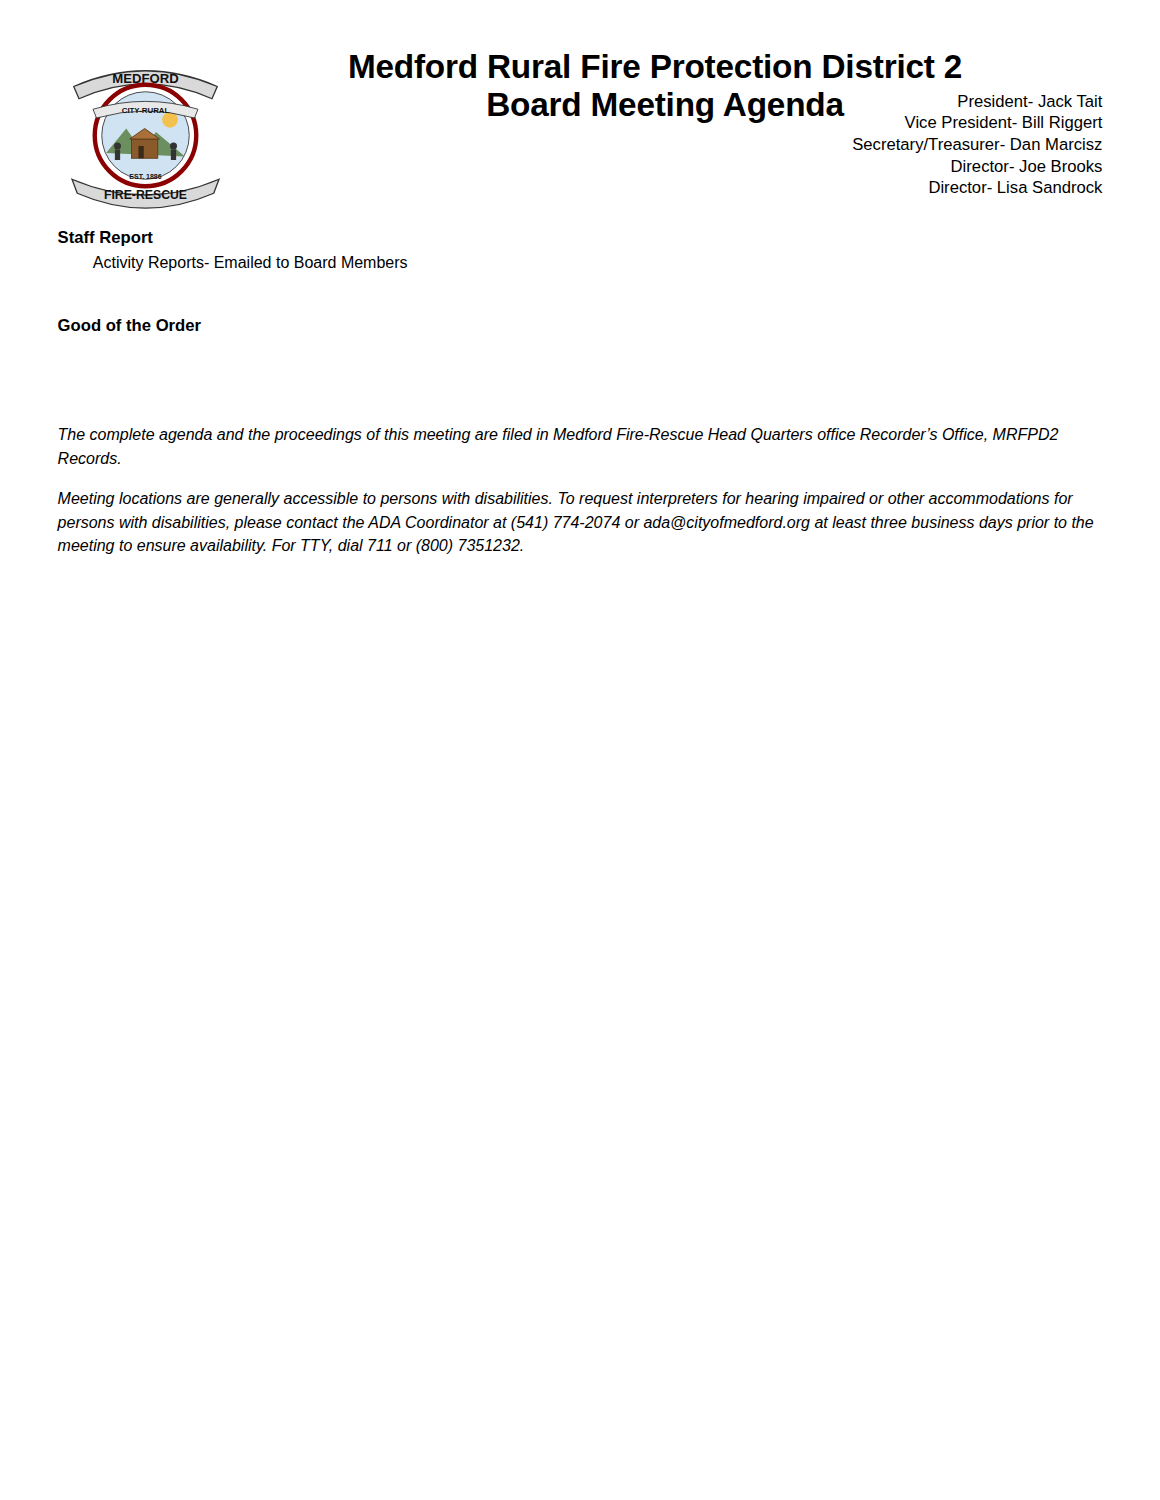MEDFORD CITY-RURAL EST. 1886 FIRE-RESCUE
Medford Rural Fire Protection District 2 Board Meeting Agenda
President- Jack Tait
Vice President- Bill Riggert
Secretary/Treasurer- Dan Marcisz
Director- Joe Brooks
Director- Lisa Sandrock
Staff Report
Activity Reports- Emailed to Board Members
Good of the Order
The complete agenda and the proceedings of this meeting are filed in Medford Fire-Rescue Head Quarters office Recorder’s Office, MRFPD2 Records.
Meeting locations are generally accessible to persons with disabilities. To request interpreters for hearing impaired or other accommodations for persons with disabilities, please contact the ADA Coordinator at (541) 774-2074 or ada@cityofmedford.org at least three business days prior to the meeting to ensure availability. For TTY, dial 711 or (800) 7351232.